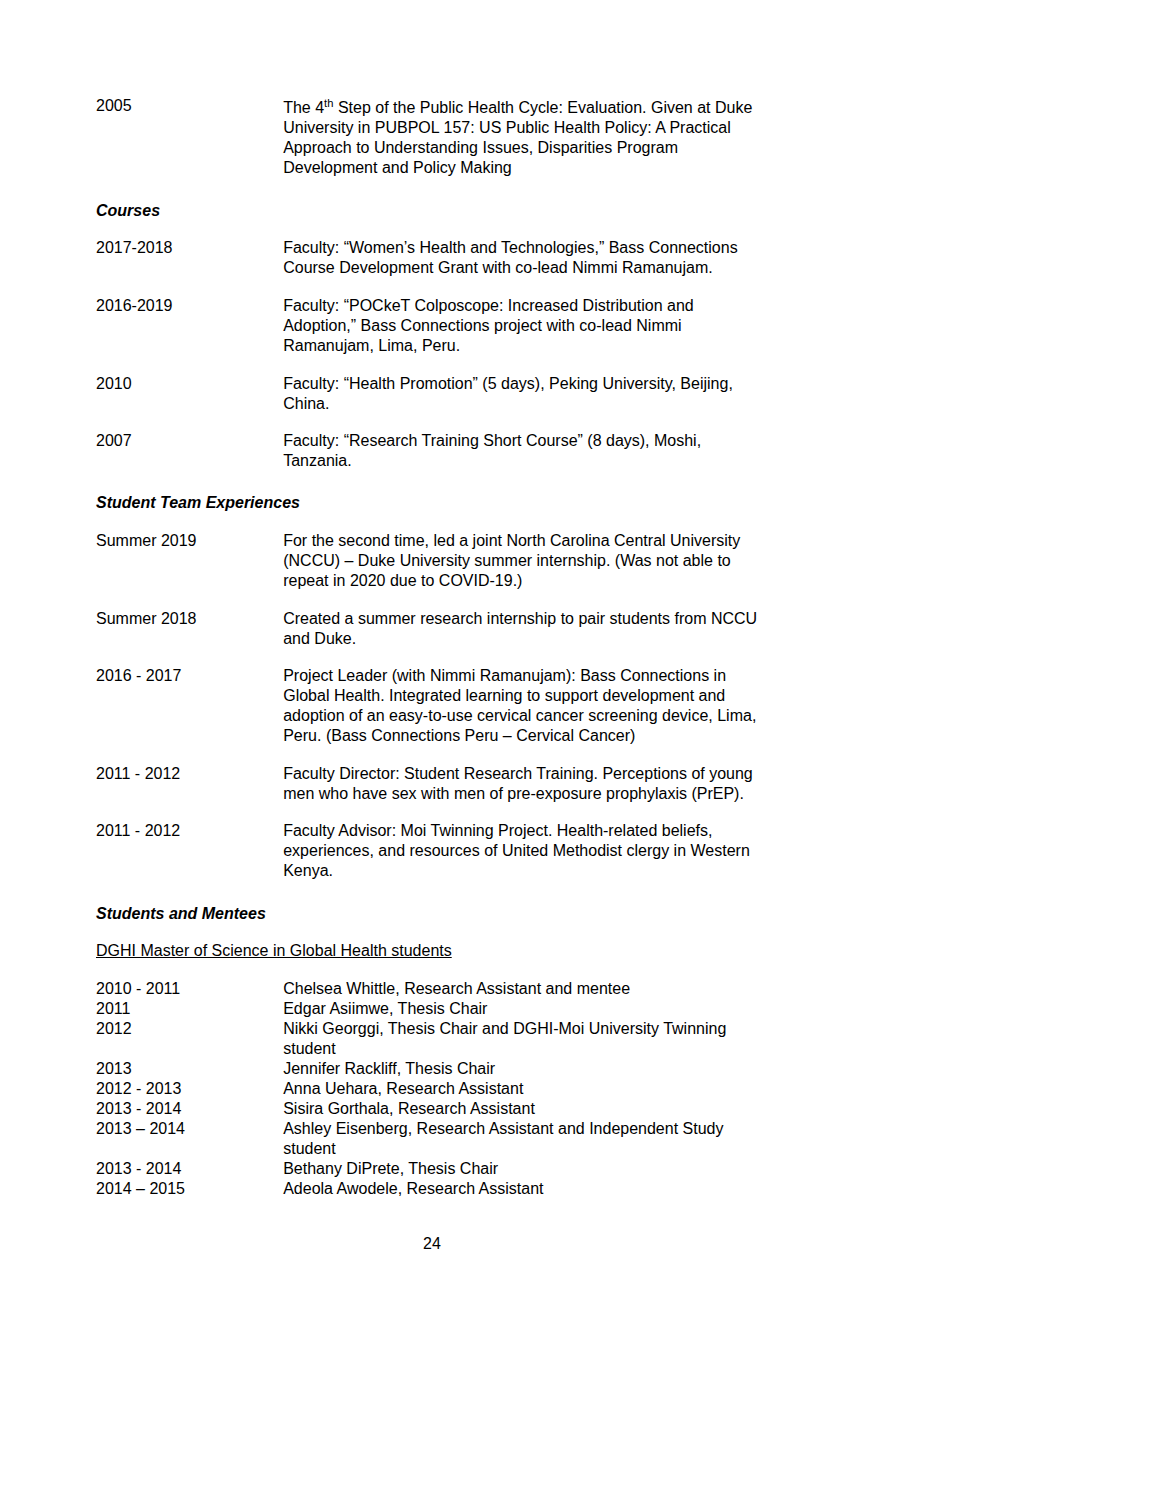2005
The 4th Step of the Public Health Cycle: Evaluation. Given at Duke University in PUBPOL 157: US Public Health Policy: A Practical Approach to Understanding Issues, Disparities Program Development and Policy Making
Courses
2017-2018
Faculty: “Women’s Health and Technologies,” Bass Connections Course Development Grant with co-lead Nimmi Ramanujam.
2016-2019
Faculty: “POCkeT Colposcope: Increased Distribution and Adoption,” Bass Connections project with co-lead Nimmi Ramanujam, Lima, Peru.
2010
Faculty: “Health Promotion” (5 days), Peking University, Beijing, China.
2007
Faculty: “Research Training Short Course” (8 days), Moshi, Tanzania.
Student Team Experiences
Summer 2019
For the second time, led a joint North Carolina Central University (NCCU) – Duke University summer internship. (Was not able to repeat in 2020 due to COVID-19.)
Summer 2018
Created a summer research internship to pair students from NCCU and Duke.
2016 - 2017
Project Leader (with Nimmi Ramanujam): Bass Connections in Global Health. Integrated learning to support development and adoption of an easy-to-use cervical cancer screening device, Lima, Peru. (Bass Connections Peru – Cervical Cancer)
2011 - 2012
Faculty Director: Student Research Training. Perceptions of young men who have sex with men of pre-exposure prophylaxis (PrEP).
2011 - 2012
Faculty Advisor: Moi Twinning Project. Health-related beliefs, experiences, and resources of United Methodist clergy in Western Kenya.
Students and Mentees
DGHI Master of Science in Global Health students
2010 - 2011
Chelsea Whittle, Research Assistant and mentee
2011
Edgar Asiimwe, Thesis Chair
2012
Nikki Georggi, Thesis Chair and DGHI-Moi University Twinning student
2013
Jennifer Rackliff, Thesis Chair
2012 - 2013
Anna Uehara, Research Assistant
2013 - 2014
Sisira Gorthala, Research Assistant
2013 – 2014
Ashley Eisenberg, Research Assistant and Independent Study student
2013 - 2014
Bethany DiPrete, Thesis Chair
2014 – 2015
Adeola Awodele, Research Assistant
24